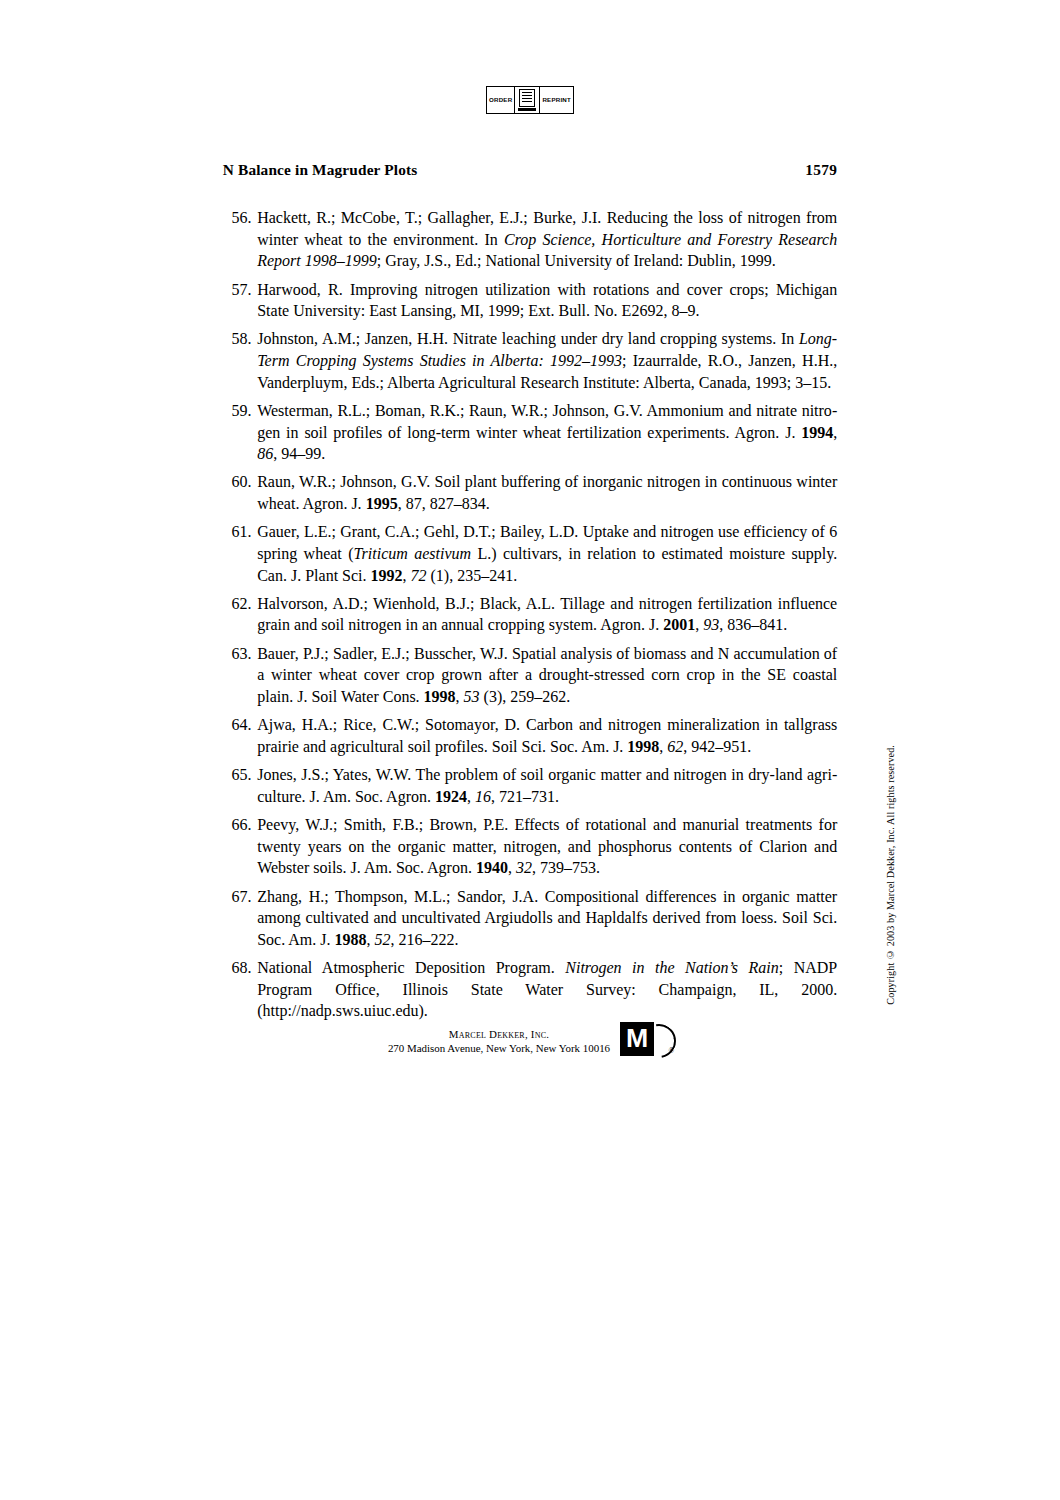ORDER
REPRINT
N Balance in Magruder Plots 1579
Hackett, R.; McCobe, T.; Gallagher, E.J.; Burke, J.I. Reducing the loss of nitrogen from winter wheat to the environment. In Crop Science, Horticulture and Forestry Research Report 1998–1999; Gray, J.S., Ed.; National University of Ireland: Dublin, 1999.
Harwood, R. Improving nitrogen utilization with rotations and cover crops; Michigan State University: East Lansing, MI, 1999; Ext. Bull. No. E2692, 8–9.
Johnston, A.M.; Janzen, H.H. Nitrate leaching under dry land cropping systems. In Long-Term Cropping Systems Studies in Alberta: 1992–1993; Izaurralde, R.O., Janzen, H.H., Vanderpluym, Eds.; Alberta Agricultural Research Institute: Alberta, Canada, 1993; 3–15.
Westerman, R.L.; Boman, R.K.; Raun, W.R.; Johnson, G.V. Ammonium and nitrate nitrogen in soil profiles of long-term winter wheat fertilization experiments. Agron. J. 1994, 86, 94–99.
Raun, W.R.; Johnson, G.V. Soil plant buffering of inorganic nitrogen in continuous winter wheat. Agron. J. 1995, 87, 827–834.
Gauer, L.E.; Grant, C.A.; Gehl, D.T.; Bailey, L.D. Uptake and nitrogen use efficiency of 6 spring wheat (Triticum aestivum L.) cultivars, in relation to estimated moisture supply. Can. J. Plant Sci. 1992, 72 (1), 235–241.
Halvorson, A.D.; Wienhold, B.J.; Black, A.L. Tillage and nitrogen fertilization influence grain and soil nitrogen in an annual cropping system. Agron. J. 2001, 93, 836–841.
Bauer, P.J.; Sadler, E.J.; Busscher, W.J. Spatial analysis of biomass and N accumulation of a winter wheat cover crop grown after a drought-stressed corn crop in the SE coastal plain. J. Soil Water Cons. 1998, 53 (3), 259–262.
Ajwa, H.A.; Rice, C.W.; Sotomayor, D. Carbon and nitrogen mineralization in tallgrass prairie and agricultural soil profiles. Soil Sci. Soc. Am. J. 1998, 62, 942–951.
Jones, J.S.; Yates, W.W. The problem of soil organic matter and nitrogen in dry-land agriculture. J. Am. Soc. Agron. 1924, 16, 721–731.
Peevy, W.J.; Smith, F.B.; Brown, P.E. Effects of rotational and manurial treatments for twenty years on the organic matter, nitrogen, and phosphorus contents of Clarion and Webster soils. J. Am. Soc. Agron. 1940, 32, 739–753.
Zhang, H.; Thompson, M.L.; Sandor, J.A. Compositional differences in organic matter among cultivated and uncultivated Argiudolls and Hapldalfs derived from loess. Soil Sci. Soc. Am. J. 1988, 52, 216–222.
National Atmospheric Deposition Program. Nitrogen in the Nation’s Rain; NADP Program Office, Illinois State Water Survey: Champaign, IL, 2000. (http://nadp.sws.uiuc.edu).
Copyright © 2003 by Marcel Dekker, Inc. All rights reserved.
Marcel Dekker, Inc.
270 Madison Avenue, New York, New York 10016
M
®